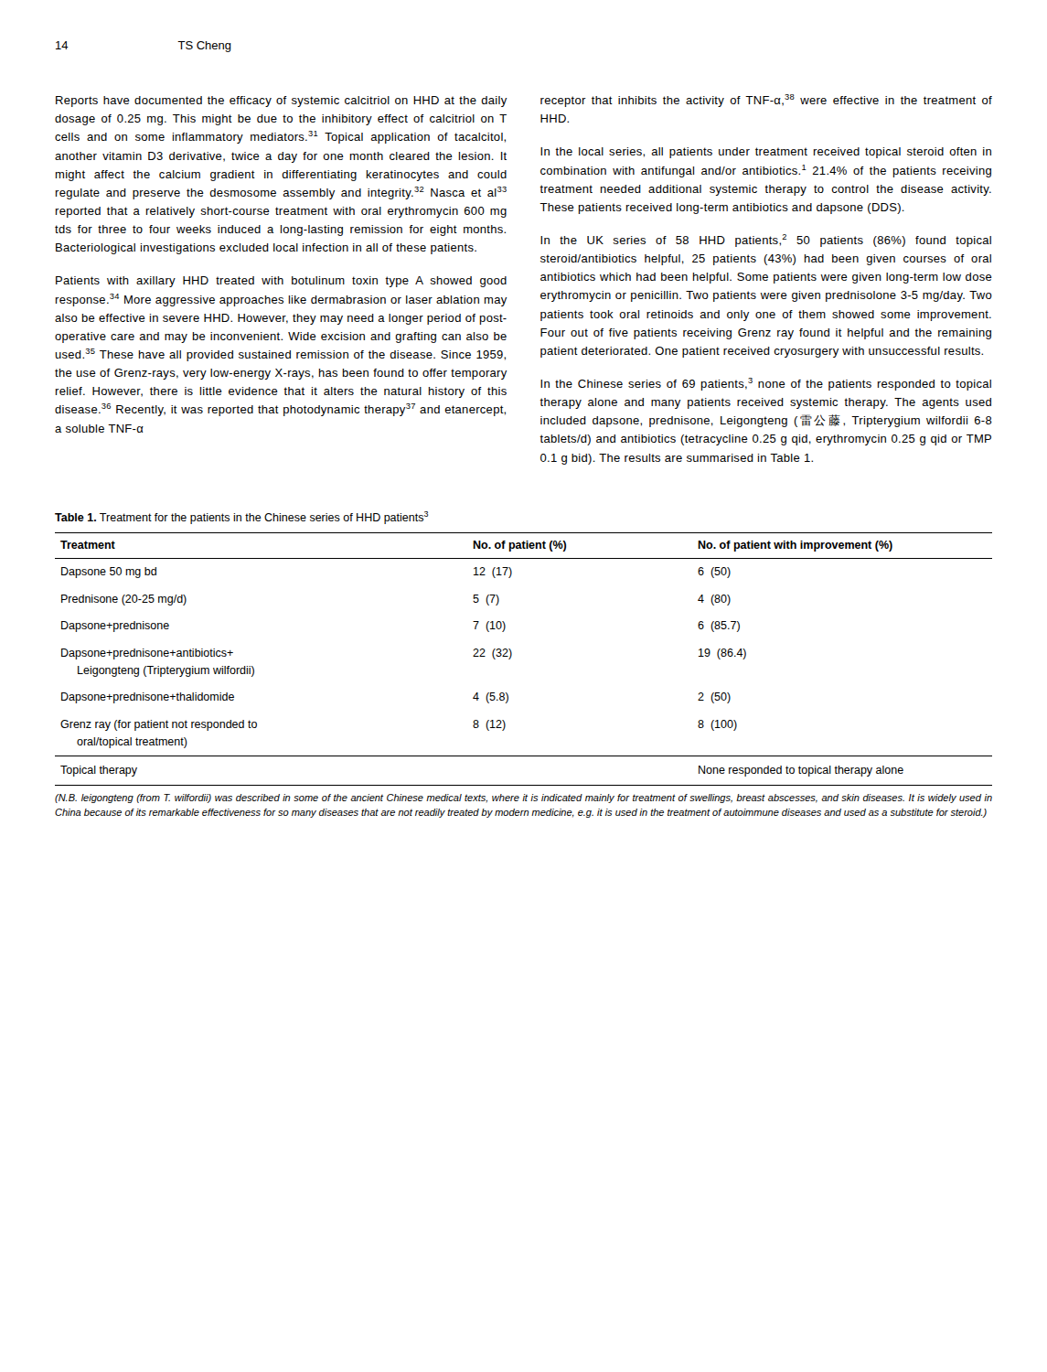14 TS Cheng
Reports have documented the efficacy of systemic calcitriol on HHD at the daily dosage of 0.25 mg. This might be due to the inhibitory effect of calcitriol on T cells and on some inflammatory mediators.31 Topical application of tacalcitol, another vitamin D3 derivative, twice a day for one month cleared the lesion. It might affect the calcium gradient in differentiating keratinocytes and could regulate and preserve the desmosome assembly and integrity.32 Nasca et al33 reported that a relatively short-course treatment with oral erythromycin 600 mg tds for three to four weeks induced a long-lasting remission for eight months. Bacteriological investigations excluded local infection in all of these patients.
Patients with axillary HHD treated with botulinum toxin type A showed good response.34 More aggressive approaches like dermabrasion or laser ablation may also be effective in severe HHD. However, they may need a longer period of post-operative care and may be inconvenient. Wide excision and grafting can also be used.35 These have all provided sustained remission of the disease. Since 1959, the use of Grenz-rays, very low-energy X-rays, has been found to offer temporary relief. However, there is little evidence that it alters the natural history of this disease.36 Recently, it was reported that photodynamic therapy37 and etanercept, a soluble TNF-α
receptor that inhibits the activity of TNF-α,38 were effective in the treatment of HHD.
In the local series, all patients under treatment received topical steroid often in combination with antifungal and/or antibiotics.1 21.4% of the patients receiving treatment needed additional systemic therapy to control the disease activity. These patients received long-term antibiotics and dapsone (DDS).
In the UK series of 58 HHD patients,2 50 patients (86%) found topical steroid/antibiotics helpful, 25 patients (43%) had been given courses of oral antibiotics which had been helpful. Some patients were given long-term low dose erythromycin or penicillin. Two patients were given prednisolone 3-5 mg/day. Two patients took oral retinoids and only one of them showed some improvement. Four out of five patients receiving Grenz ray found it helpful and the remaining patient deteriorated. One patient received cryosurgery with unsuccessful results.
In the Chinese series of 69 patients,3 none of the patients responded to topical therapy alone and many patients received systemic therapy. The agents used included dapsone, prednisone, Leigongteng (雷公藤, Tripterygium wilfordii 6-8 tablets/d) and antibiotics (tetracycline 0.25 g qid, erythromycin 0.25 g qid or TMP 0.1 g bid). The results are summarised in Table 1.
Table 1. Treatment for the patients in the Chinese series of HHD patients3
| Treatment | No. of patient (%) | No. of patient with improvement (%) |
| --- | --- | --- |
| Dapsone 50 mg bd | 12 (17) | 6 (50) |
| Prednisone (20-25 mg/d) | 5 (7) | 4 (80) |
| Dapsone+prednisone | 7 (10) | 6 (85.7) |
| Dapsone+prednisone+antibiotics+ Leigongteng (Tripterygium wilfordii) | 22 (32) | 19 (86.4) |
| Dapsone+prednisone+thalidomide | 4 (5.8) | 2 (50) |
| Grenz ray (for patient not responded to oral/topical treatment) | 8 (12) | 8 (100) |
| Topical therapy | | None responded to topical therapy alone |
(N.B. leigongteng (from T. wilfordii) was described in some of the ancient Chinese medical texts, where it is indicated mainly for treatment of swellings, breast abscesses, and skin diseases. It is widely used in China because of its remarkable effectiveness for so many diseases that are not readily treated by modern medicine, e.g. it is used in the treatment of autoimmune diseases and used as a substitute for steroid.)